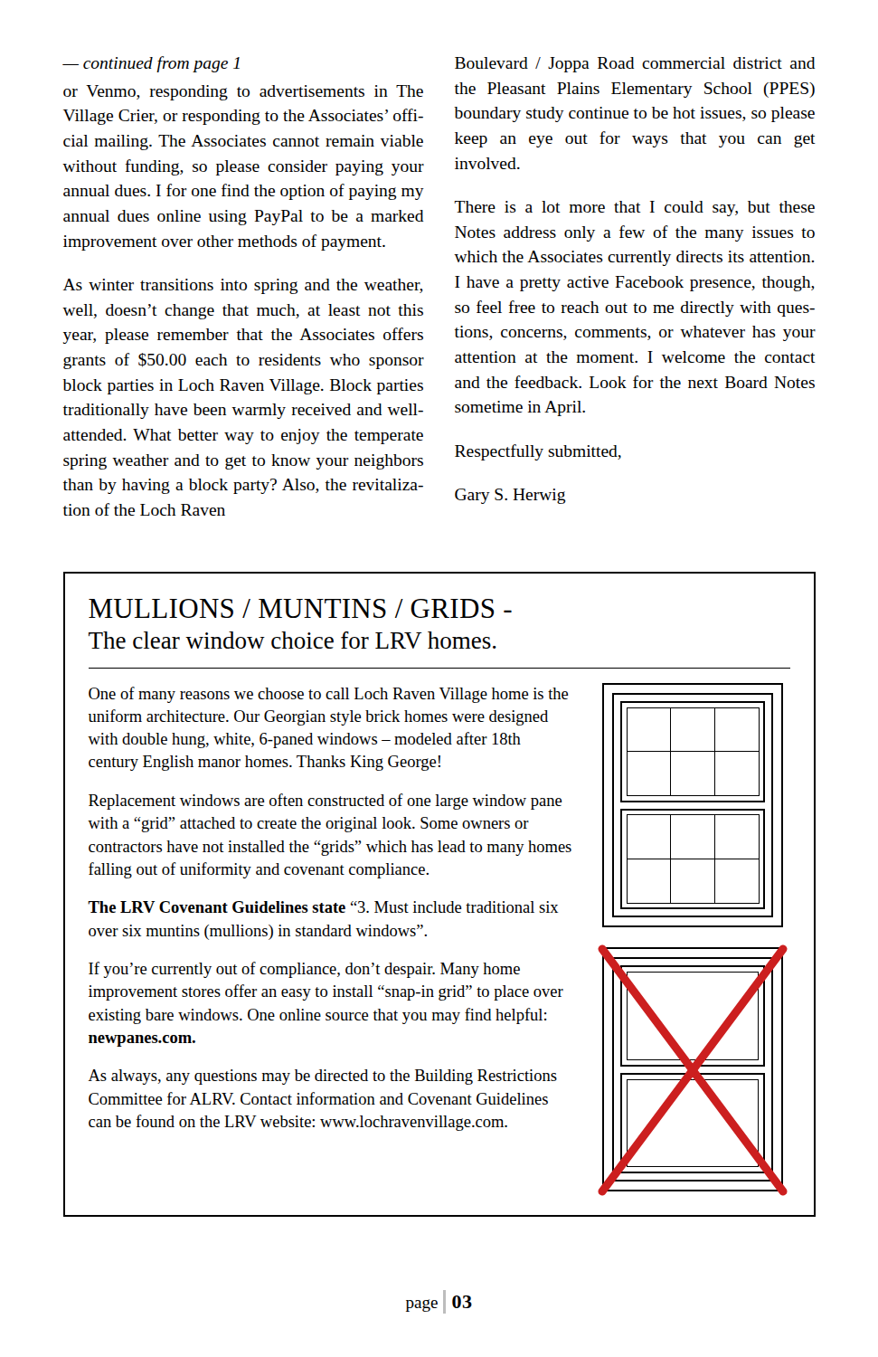continued from page 1
or Venmo, responding to advertisements in The Village Crier, or responding to the Associates’ official mailing. The Associates cannot remain viable without funding, so please consider paying your annual dues. I for one find the option of paying my annual dues online using PayPal to be a marked improvement over other methods of payment.
As winter transitions into spring and the weather, well, doesn’t change that much, at least not this year, please remember that the Associates offers grants of $50.00 each to residents who sponsor block parties in Loch Raven Village. Block parties traditionally have been warmly received and well-attended. What better way to enjoy the temperate spring weather and to get to know your neighbors than by having a block party? Also, the revitalization of the Loch Raven
Boulevard / Joppa Road commercial district and the Pleasant Plains Elementary School (PPES) boundary study continue to be hot issues, so please keep an eye out for ways that you can get involved.
There is a lot more that I could say, but these Notes address only a few of the many issues to which the Associates currently directs its attention. I have a pretty active Facebook presence, though, so feel free to reach out to me directly with questions, concerns, comments, or whatever has your attention at the moment. I welcome the contact and the feedback. Look for the next Board Notes sometime in April.
Respectfully submitted,
Gary S. Herwig
Mullions / Muntins / Grids -
The clear window choice for LRV homes.
One of many reasons we choose to call Loch Raven Village home is the uniform architecture. Our Georgian style brick homes were designed with double hung, white, 6-paned windows – modeled after 18th century English manor homes. Thanks King George!
Replacement windows are often constructed of one large window pane with a “grid” attached to create the original look. Some owners or contractors have not installed the “grids” which has lead to many homes falling out of uniformity and covenant compliance.
The LRV Covenant Guidelines state “3. Must include traditional six over six muntins (mullions) in standard windows”.
If you’re currently out of compliance, don’t despair. Many home improvement stores offer an easy to install “snap-in grid” to place over existing bare windows. One online source that you may find helpful: newpanes.com.
As always, any questions may be directed to the Building Restrictions Committee for ALRV. Contact information and Covenant Guidelines can be found on the LRV website: www.lochravenvillage.com.
page 03